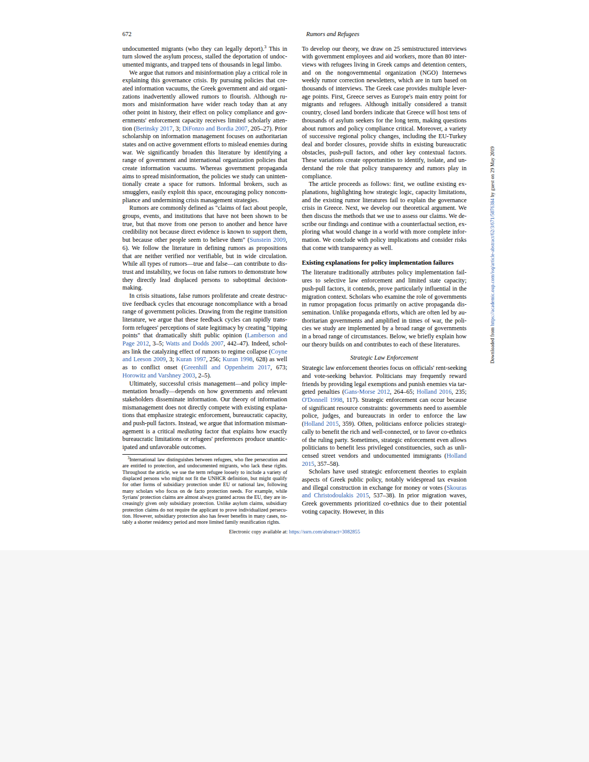672 Rumors and Refugees
Downloaded from https://academic.oup.com/isq/article-abstract/62/3/671/5076384 by guest on 29 May 2019
undocumented migrants (who they can legally deport).3 This in turn slowed the asylum process, stalled the deportation of undocumented migrants, and trapped tens of thousands in legal limbo.
We argue that rumors and misinformation play a critical role in explaining this governance crisis. By pursuing policies that created information vacuums, the Greek government and aid organizations inadvertently allowed rumors to flourish. Although rumors and misinformation have wider reach today than at any other point in history, their effect on policy compliance and governments' enforcement capacity receives limited scholarly attention (Berinsky 2017, 3; DiFonzo and Bordia 2007, 205–27). Prior scholarship on information management focuses on authoritarian states and on active government efforts to mislead enemies during war. We significantly broaden this literature by identifying a range of government and international organization policies that create information vacuums. Whereas government propaganda aims to spread misinformation, the policies we study can unintentionally create a space for rumors. Informal brokers, such as smugglers, easily exploit this space, encouraging policy noncompliance and undermining crisis management strategies.
Rumors are commonly defined as "claims of fact about people, groups, events, and institutions that have not been shown to be true, but that move from one person to another and hence have credibility not because direct evidence is known to support them, but because other people seem to believe them" (Sunstein 2009, 6). We follow the literature in defining rumors as propositions that are neither verified nor verifiable, but in wide circulation. While all types of rumors—true and false—can contribute to distrust and instability, we focus on false rumors to demonstrate how they directly lead displaced persons to suboptimal decision-making.
In crisis situations, false rumors proliferate and create destructive feedback cycles that encourage noncompliance with a broad range of government policies. Drawing from the regime transition literature, we argue that these feedback cycles can rapidly transform refugees' perceptions of state legitimacy by creating "tipping points" that dramatically shift public opinion (Lamberson and Page 2012, 3–5; Watts and Dodds 2007, 442–47). Indeed, scholars link the catalyzing effect of rumors to regime collapse (Coyne and Leeson 2009, 3; Kuran 1997, 256; Kuran 1998, 628) as well as to conflict onset (Greenhill and Oppenheim 2017, 673; Horowitz and Varshney 2003, 2–5).
Ultimately, successful crisis management—and policy implementation broadly—depends on how governments and relevant stakeholders disseminate information. Our theory of information mismanagement does not directly compete with existing explanations that emphasize strategic enforcement, bureaucratic capacity, and push-pull factors. Instead, we argue that information mismanagement is a critical mediating factor that explains how exactly bureaucratic limitations or refugees' preferences produce unanticipated and unfavorable outcomes.
3International law distinguishes between refugees, who flee persecution and are entitled to protection, and undocumented migrants, who lack these rights. Throughout the article, we use the term refugee loosely to include a variety of displaced persons who might not fit the UNHCR definition, but might qualify for other forms of subsidiary protection under EU or national law, following many scholars who focus on de facto protection needs. For example, while Syrians' protection claims are almost always granted across the EU, they are increasingly given only subsidiary protection. Unlike asylum claims, subsidiary protection claims do not require the applicant to prove individualized persecution. However, subsidiary protection also has fewer benefits in many cases, notably a shorter residency period and more limited family reunification rights.
To develop our theory, we draw on 25 semistructured interviews with government employees and aid workers, more than 80 interviews with refugees living in Greek camps and detention centers, and on the nongovernmental organization (NGO) Internews weekly rumor correction newsletters, which are in turn based on thousands of interviews. The Greek case provides multiple leverage points. First, Greece serves as Europe's main entry point for migrants and refugees. Although initially considered a transit country, closed land borders indicate that Greece will host tens of thousands of asylum seekers for the long term, making questions about rumors and policy compliance critical. Moreover, a variety of successive regional policy changes, including the EU-Turkey deal and border closures, provide shifts in existing bureaucratic obstacles, push-pull factors, and other key contextual factors. These variations create opportunities to identify, isolate, and understand the role that policy transparency and rumors play in compliance.
The article proceeds as follows: first, we outline existing explanations, highlighting how strategic logic, capacity limitations, and the existing rumor literatures fail to explain the governance crisis in Greece. Next, we develop our theoretical argument. We then discuss the methods that we use to assess our claims. We describe our findings and continue with a counterfactual section, exploring what would change in a world with more complete information. We conclude with policy implications and consider risks that come with transparency as well.
Existing explanations for policy implementation failures
The literature traditionally attributes policy implementation failures to selective law enforcement and limited state capacity; push-pull factors, it contends, prove particularly influential in the migration context. Scholars who examine the role of governments in rumor propagation focus primarily on active propaganda dissemination. Unlike propaganda efforts, which are often led by authoritarian governments and amplified in times of war, the policies we study are implemented by a broad range of governments in a broad range of circumstances. Below, we briefly explain how our theory builds on and contributes to each of these literatures.
Strategic Law Enforcement
Strategic law enforcement theories focus on officials' rent-seeking and vote-seeking behavior. Politicians may frequently reward friends by providing legal exemptions and punish enemies via targeted penalties (Gans-Morse 2012, 264–65; Holland 2016, 235; O'Donnell 1998, 117). Strategic enforcement can occur because of significant resource constraints: governments need to assemble police, judges, and bureaucrats in order to enforce the law (Holland 2015, 359). Often, politicians enforce policies strategically to benefit the rich and well-connected, or to favor co-ethnics of the ruling party. Sometimes, strategic enforcement even allows politicians to benefit less privileged constituencies, such as unlicensed street vendors and undocumented immigrants (Holland 2015, 357–58).
Scholars have used strategic enforcement theories to explain aspects of Greek public policy, notably widespread tax evasion and illegal construction in exchange for money or votes (Skouras and Christodoulakis 2015, 537–38). In prior migration waves, Greek governments prioritized co-ethnics due to their potential voting capacity. However, in this
Electronic copy available at: https://ssrn.com/abstract=3082855